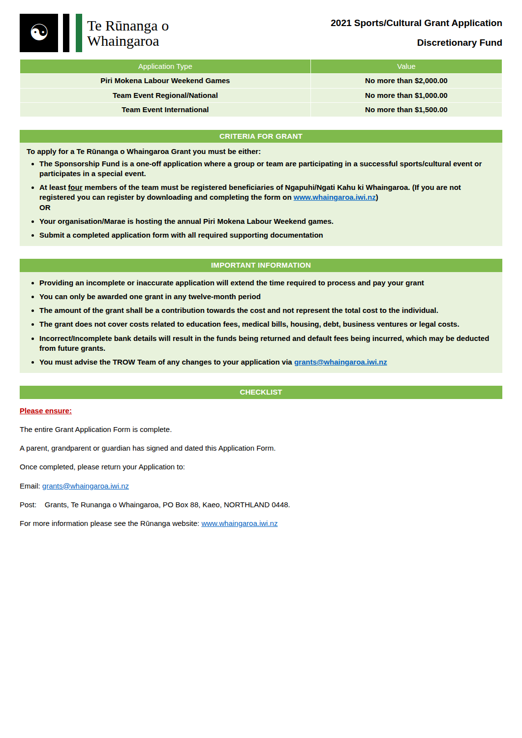☯
Te Rūnanga o
Whaingaroa
2021 Sports/Cultural Grant Application
Discretionary Fund
| Application Type | Value |
| --- | --- |
| Piri Mokena Labour Weekend Games | No more than $2,000.00 |
| Team Event Regional/National | No more than $1,000.00 |
| Team Event International | No more than $1,500.00 |
CRITERIA FOR GRANT
To apply for a Te Rūnanga o Whaingaroa Grant you must be either:
The Sponsorship Fund is a one-off application where a group or team are participating in a successful sports/cultural event or participates in a special event.
At least four members of the team must be registered beneficiaries of Ngapuhi/Ngati Kahu ki Whaingaroa. (If you are not registered you can register by downloading and completing the form on www.whaingaroa.iwi.nz)
OR
Your organisation/Marae is hosting the annual Piri Mokena Labour Weekend games.
Submit a completed application form with all required supporting documentation
IMPORTANT INFORMATION
Providing an incomplete or inaccurate application will extend the time required to process and pay your grant
You can only be awarded one grant in any twelve-month period
The amount of the grant shall be a contribution towards the cost and not represent the total cost to the individual.
The grant does not cover costs related to education fees, medical bills, housing, debt, business ventures or legal costs.
Incorrect/Incomplete bank details will result in the funds being returned and default fees being incurred, which may be deducted from future grants.
You must advise the TROW Team of any changes to your application via grants@whaingaroa.iwi.nz
CHECKLIST
Please ensure:
The entire Grant Application Form is complete.
A parent, grandparent or guardian has signed and dated this Application Form.
Once completed, please return your Application to:
Email: grants@whaingaroa.iwi.nz
Post: Grants, Te Runanga o Whaingaroa, PO Box 88, Kaeo, NORTHLAND 0448.
For more information please see the Rūnanga website: www.whaingaroa.iwi.nz